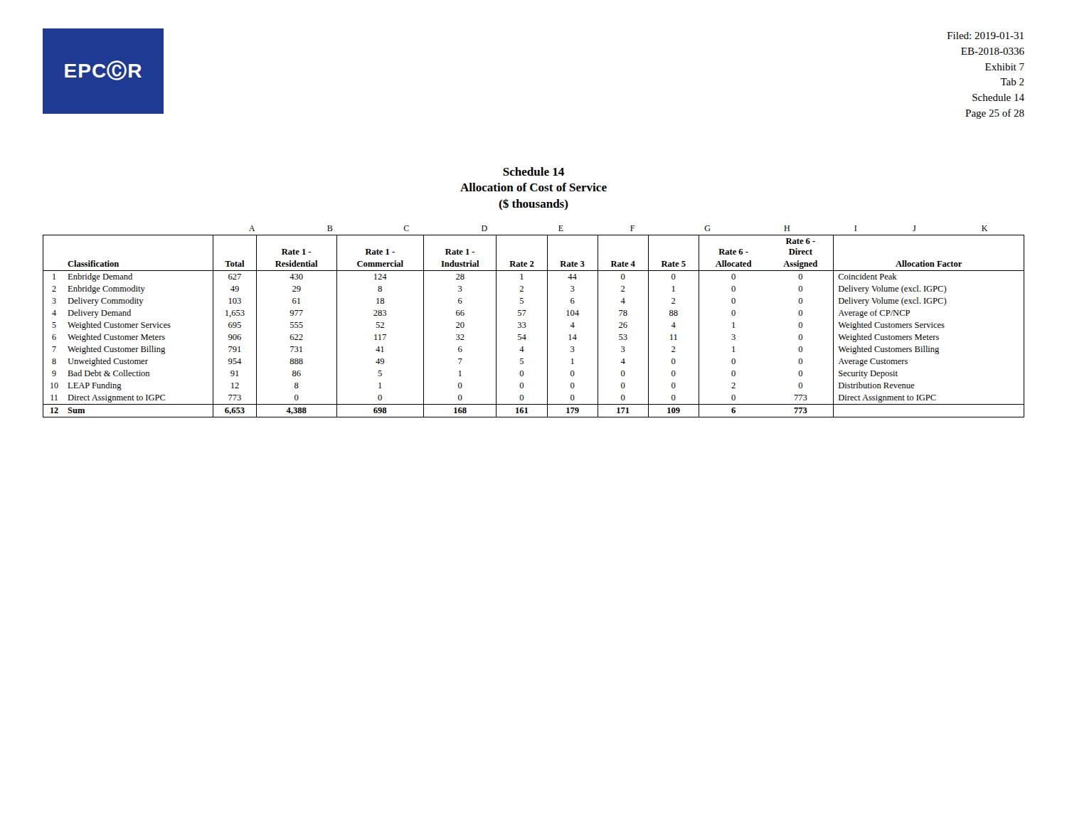EPCⒸR
Filed: 2019-01-31
EB-2018-0336
Exhibit 7
Tab 2
Schedule 14
Page 25 of 28
Schedule 14
Allocation of Cost of Service
($ thousands)
| | | A | B | C | D | E | F | G | H | I | J | K |
| | | | Rate 1 - | Rate 1 - | Rate 1 - | | | | | Rate 6 - | Rate 6 - Direct | |
| --- | --- | --- | --- | --- | --- | --- | --- | --- | --- | --- | --- | --- |
| | Classification | Total | Residential | Commercial | Industrial | Rate 2 | Rate 3 | Rate 4 | Rate 5 | Allocated | Assigned | Allocation Factor |
| 1 | Enbridge Demand | 627 | 430 | 124 | 28 | 1 | 44 | 0 | 0 | 0 | 0 | Coincident Peak |
| 2 | Enbridge Commodity | 49 | 29 | 8 | 3 | 2 | 3 | 2 | 1 | 0 | 0 | Delivery Volume (excl. IGPC) |
| 3 | Delivery Commodity | 103 | 61 | 18 | 6 | 5 | 6 | 4 | 2 | 0 | 0 | Delivery Volume (excl. IGPC) |
| 4 | Delivery Demand | 1,653 | 977 | 283 | 66 | 57 | 104 | 78 | 88 | 0 | 0 | Average of CP/NCP |
| 5 | Weighted Customer Services | 695 | 555 | 52 | 20 | 33 | 4 | 26 | 4 | 1 | 0 | Weighted Customers Services |
| 6 | Weighted Customer Meters | 906 | 622 | 117 | 32 | 54 | 14 | 53 | 11 | 3 | 0 | Weighted Customers Meters |
| 7 | Weighted Customer Billing | 791 | 731 | 41 | 6 | 4 | 3 | 3 | 2 | 1 | 0 | Weighted Customers Billing |
| 8 | Unweighted Customer | 954 | 888 | 49 | 7 | 5 | 1 | 4 | 0 | 0 | 0 | Average Customers |
| 9 | Bad Debt & Collection | 91 | 86 | 5 | 1 | 0 | 0 | 0 | 0 | 0 | 0 | Security Deposit |
| 10 | LEAP Funding | 12 | 8 | 1 | 0 | 0 | 0 | 0 | 0 | 2 | 0 | Distribution Revenue |
| 11 | Direct Assignment to IGPC | 773 | 0 | 0 | 0 | 0 | 0 | 0 | 0 | 0 | 773 | Direct Assignment to IGPC |
| 12 | Sum | 6,653 | 4,388 | 698 | 168 | 161 | 179 | 171 | 109 | 6 | 773 | |